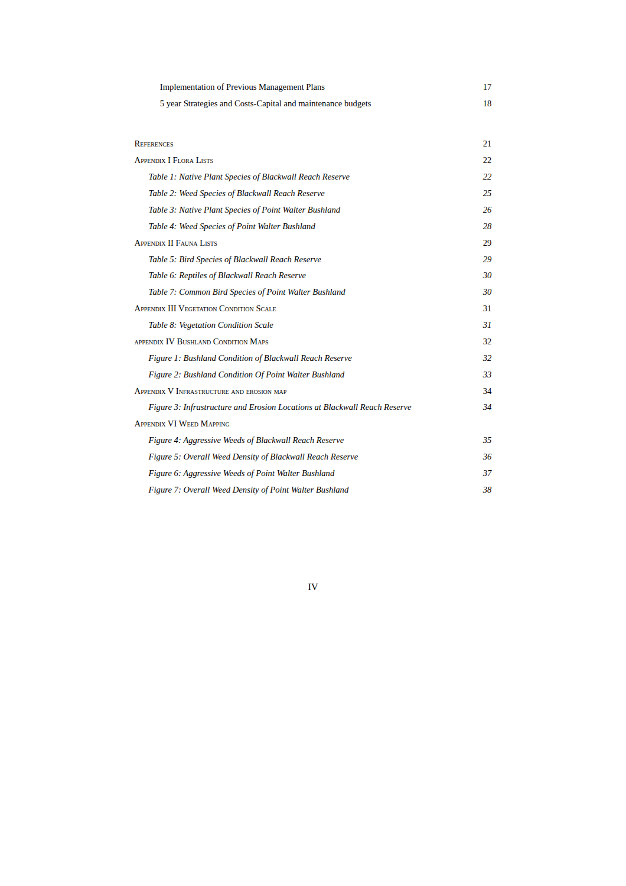| Implementation of Previous Management Plans | 17 |
| 5 year Strategies and Costs-Capital and maintenance budgets | 18 |
| References | 21 |
| Appendix I Flora Lists | 22 |
| Table 1: Native Plant Species of Blackwall Reach Reserve | 22 |
| Table 2: Weed Species of Blackwall Reach Reserve | 25 |
| Table 3: Native Plant Species of Point Walter Bushland | 26 |
| Table 4: Weed Species of Point Walter Bushland | 28 |
| Appendix II Fauna Lists | 29 |
| Table 5: Bird Species of Blackwall Reach Reserve | 29 |
| Table 6: Reptiles of Blackwall Reach Reserve | 30 |
| Table 7: Common Bird Species of Point Walter Bushland | 30 |
| Appendix III Vegetation Condition Scale | 31 |
| Table 8: Vegetation Condition Scale | 31 |
| appendix IV Bushland Condition Maps | 32 |
| Figure 1: Bushland Condition of Blackwall Reach Reserve | 32 |
| Figure 2: Bushland Condition Of Point Walter Bushland | 33 |
| Appendix V Infrastructure and erosion map | 34 |
| Figure 3: Infrastructure and Erosion Locations at Blackwall Reach Reserve | 34 |
| Appendix VI Weed Mapping | |
| Figure 4: Aggressive Weeds of Blackwall Reach Reserve | 35 |
| Figure 5: Overall Weed Density of Blackwall Reach Reserve | 36 |
| Figure 6: Aggressive Weeds of Point Walter Bushland | 37 |
| Figure 7: Overall Weed Density of Point Walter Bushland | 38 |
IV